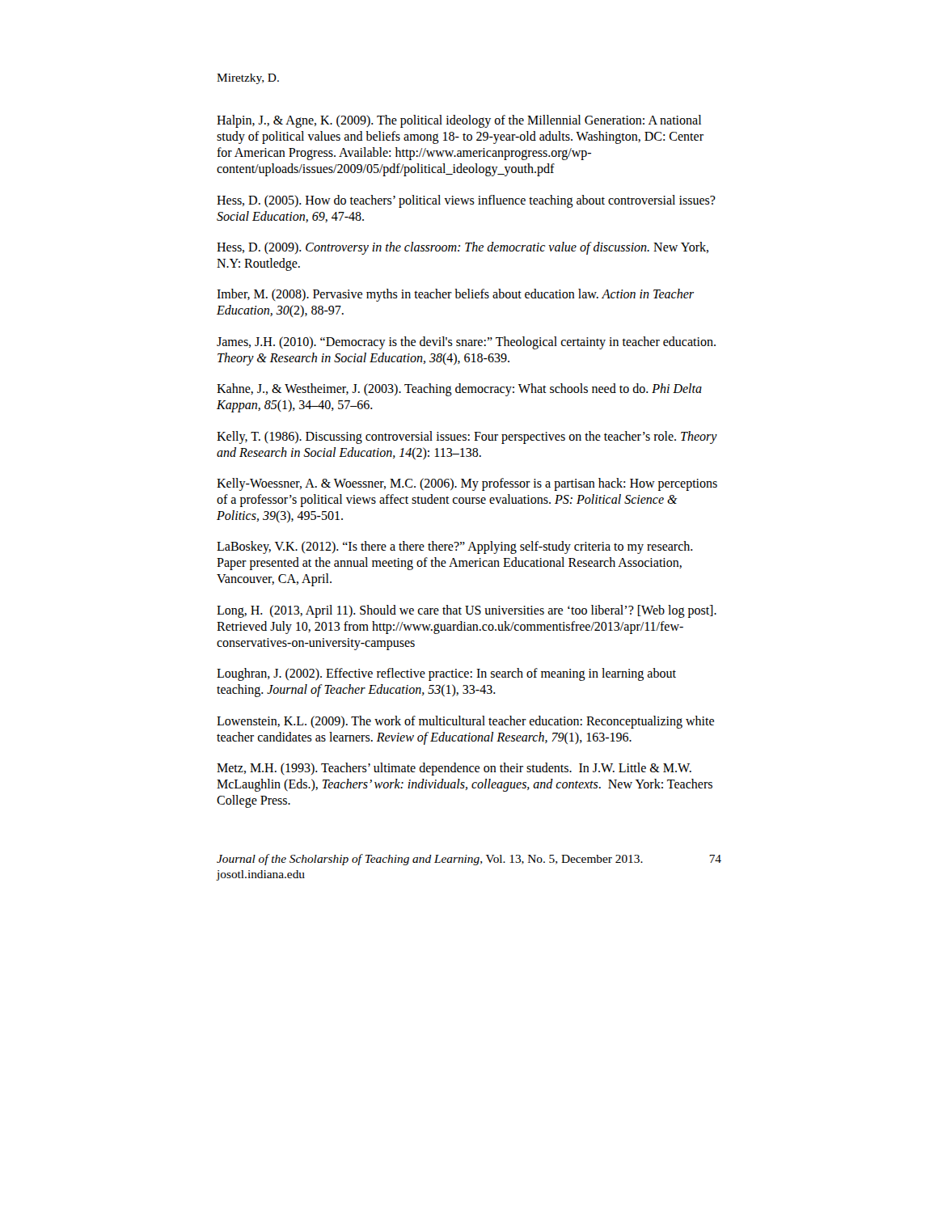Miretzky, D.
Halpin, J., & Agne, K. (2009). The political ideology of the Millennial Generation: A national study of political values and beliefs among 18- to 29-year-old adults. Washington, DC: Center for American Progress. Available: http://www.americanprogress.org/wp-content/uploads/issues/2009/05/pdf/political_ideology_youth.pdf
Hess, D. (2005). How do teachers’ political views influence teaching about controversial issues? Social Education, 69, 47-48.
Hess, D. (2009). Controversy in the classroom: The democratic value of discussion. New York, N.Y: Routledge.
Imber, M. (2008). Pervasive myths in teacher beliefs about education law. Action in Teacher Education, 30(2), 88-97.
James, J.H. (2010). “Democracy is the devil's snare:” Theological certainty in teacher education. Theory & Research in Social Education, 38(4), 618-639.
Kahne, J., & Westheimer, J. (2003). Teaching democracy: What schools need to do. Phi Delta Kappan, 85(1), 34–40, 57–66.
Kelly, T. (1986). Discussing controversial issues: Four perspectives on the teacher’s role. Theory and Research in Social Education, 14(2): 113–138.
Kelly-Woessner, A. & Woessner, M.C. (2006). My professor is a partisan hack: How perceptions of a professor’s political views affect student course evaluations. PS: Political Science & Politics, 39(3), 495-501.
LaBoskey, V.K. (2012). “Is there a there there?” Applying self-study criteria to my research. Paper presented at the annual meeting of the American Educational Research Association, Vancouver, CA, April.
Long, H. (2013, April 11). Should we care that US universities are ‘too liberal’? [Web log post]. Retrieved July 10, 2013 from http://www.guardian.co.uk/commentisfree/2013/apr/11/few-conservatives-on-university-campuses
Loughran, J. (2002). Effective reflective practice: In search of meaning in learning about teaching. Journal of Teacher Education, 53(1), 33-43.
Lowenstein, K.L. (2009). The work of multicultural teacher education: Reconceptualizing white teacher candidates as learners. Review of Educational Research, 79(1), 163-196.
Metz, M.H. (1993). Teachers’ ultimate dependence on their students. In J.W. Little & M.W. McLaughlin (Eds.), Teachers’ work: individuals, colleagues, and contexts. New York: Teachers College Press.
Journal of the Scholarship of Teaching and Learning, Vol. 13, No. 5, December 2013.
josotl.indiana.edu
74